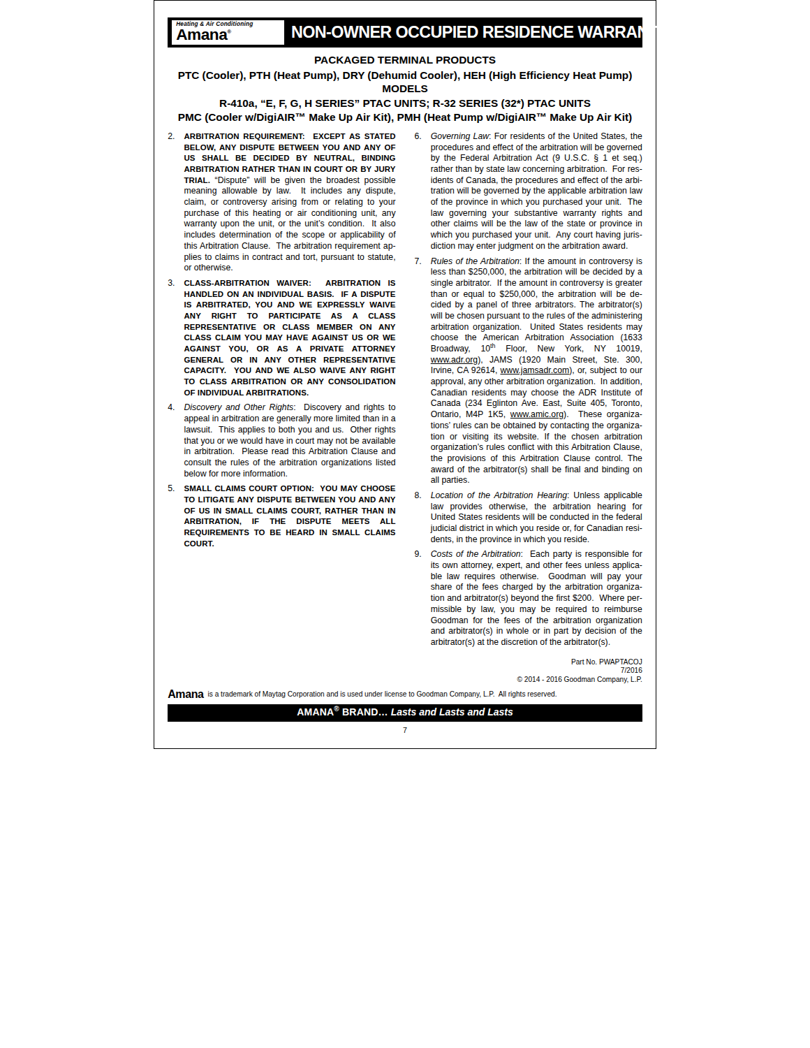Heating & Air Conditioning Amana®
NON-OWNER OCCUPIED RESIDENCE WARRANTY
PACKAGED TERMINAL PRODUCTS
PTC (Cooler), PTH (Heat Pump), DRY (Dehumid Cooler), HEH (High Efficiency Heat Pump) MODELS
R-410a, “E, F, G, H SERIES” PTAC UNITS; R-32 SERIES (32*) PTAC UNITS
PMC (Cooler w/DigiAIR™ Make Up Air Kit), PMH (Heat Pump w/DigiAIR™ Make Up Air Kit)
2. ARBITRATION REQUIREMENT: EXCEPT AS STATED BELOW, ANY DISPUTE BETWEEN YOU AND ANY OF US SHALL BE DECIDED BY NEUTRAL, BINDING ARBITRATION RATHER THAN IN COURT OR BY JURY TRIAL. “Dispute” will be given the broadest possible meaning allowable by law. It includes any dispute, claim, or controversy arising from or relating to your purchase of this heating or air conditioning unit, any warranty upon the unit, or the unit’s condition. It also includes determination of the scope or applicability of this Arbitration Clause. The arbitration requirement applies to claims in contract and tort, pursuant to statute, or otherwise.
3. CLASS-ARBITRATION WAIVER: ARBITRATION IS HANDLED ON AN INDIVIDUAL BASIS. IF A DISPUTE IS ARBITRATED, YOU AND WE EXPRESSLY WAIVE ANY RIGHT TO PARTICIPATE AS A CLASS REPRESENTATIVE OR CLASS MEMBER ON ANY CLASS CLAIM YOU MAY HAVE AGAINST US OR WE AGAINST YOU, OR AS A PRIVATE ATTORNEY GENERAL OR IN ANY OTHER REPRESENTATIVE CAPACITY. YOU AND WE ALSO WAIVE ANY RIGHT TO CLASS ARBITRATION OR ANY CONSOLIDATION OF INDIVIDUAL ARBITRATIONS.
4. Discovery and Other Rights: Discovery and rights to appeal in arbitration are generally more limited than in a lawsuit. This applies to both you and us. Other rights that you or we would have in court may not be available in arbitration. Please read this Arbitration Clause and consult the rules of the arbitration organizations listed below for more information.
5. SMALL CLAIMS COURT OPTION: YOU MAY CHOOSE TO LITIGATE ANY DISPUTE BETWEEN YOU AND ANY OF US IN SMALL CLAIMS COURT, RATHER THAN IN ARBITRATION, IF THE DISPUTE MEETS ALL REQUIREMENTS TO BE HEARD IN SMALL CLAIMS COURT.
6. Governing Law: For residents of the United States, the procedures and effect of the arbitration will be governed by the Federal Arbitration Act (9 U.S.C. § 1 et seq.) rather than by state law concerning arbitration. For residents of Canada, the procedures and effect of the arbitration will be governed by the applicable arbitration law of the province in which you purchased your unit. The law governing your substantive warranty rights and other claims will be the law of the state or province in which you purchased your unit. Any court having jurisdiction may enter judgment on the arbitration award.
7. Rules of the Arbitration: If the amount in controversy is less than $250,000, the arbitration will be decided by a single arbitrator. If the amount in controversy is greater than or equal to $250,000, the arbitration will be decided by a panel of three arbitrators. The arbitrator(s) will be chosen pursuant to the rules of the administering arbitration organization. United States residents may choose the American Arbitration Association (1633 Broadway, 10th Floor, New York, NY 10019, www.adr.org), JAMS (1920 Main Street, Ste. 300, Irvine, CA 92614, www.jamsadr.com), or, subject to our approval, any other arbitration organization. In addition, Canadian residents may choose the ADR Institute of Canada (234 Eglinton Ave. East, Suite 405, Toronto, Ontario, M4P 1K5, www.amic.org). These organizations’ rules can be obtained by contacting the organization or visiting its website. If the chosen arbitration organization’s rules conflict with this Arbitration Clause, the provisions of this Arbitration Clause control. The award of the arbitrator(s) shall be final and binding on all parties.
8. Location of the Arbitration Hearing: Unless applicable law provides otherwise, the arbitration hearing for United States residents will be conducted in the federal judicial district in which you reside or, for Canadian residents, in the province in which you reside.
9. Costs of the Arbitration: Each party is responsible for its own attorney, expert, and other fees unless applicable law requires otherwise. Goodman will pay your share of the fees charged by the arbitration organization and arbitrator(s) beyond the first $200. Where permissible by law, you may be required to reimburse Goodman for the fees of the arbitration organization and arbitrator(s) in whole or in part by decision of the arbitrator(s) at the discretion of the arbitrator(s).
Part No. PWAPTACOJ
7/2016
© 2014 - 2016 Goodman Company, L.P.
Amana is a trademark of Maytag Corporation and is used under license to Goodman Company, L.P. All rights reserved.
AMANA® BRAND… Lasts and Lasts and Lasts
7